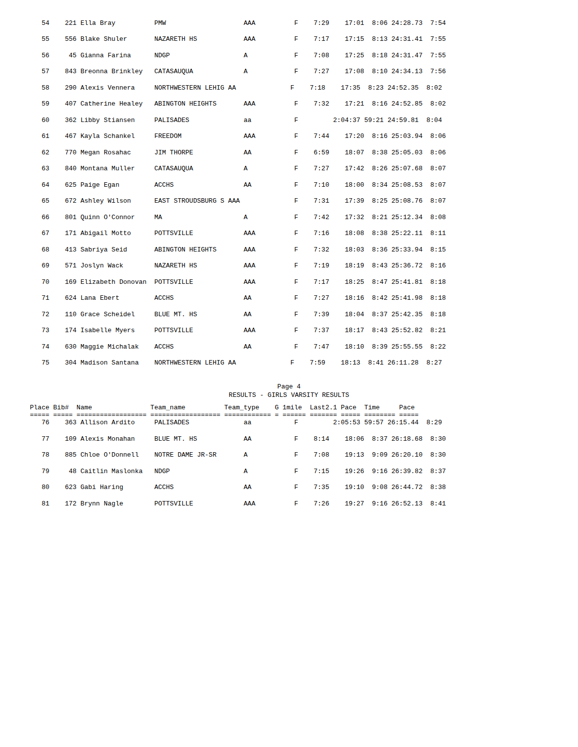54    221 Ella Bray          PMW                    AAA          F    7:29    17:01  8:06 24:28.73  7:54
   55    556 Blake Shuler       NAZARETH HS            AAA          F    7:17    17:15  8:13 24:31.41  7:55
   56     45 Gianna Farina      NDGP                   A            F    7:08    17:25  8:18 24:31.47  7:55
   57    843 Breonna Brinkley   CATASAUQUA             A            F    7:27    17:08  8:10 24:34.13  7:56
   58    290 Alexis Vennera     NORTHWESTERN LEHIG AA              F    7:18    17:35  8:23 24:52.35  8:02
   59    407 Catherine Healey   ABINGTON HEIGHTS       AAA          F    7:32    17:21  8:16 24:52.85  8:02
   60    362 Libby Stiansen     PALISADES              aa           F         2:04:37 59:21 24:59.81  8:04
   61    467 Kayla Schankel     FREEDOM                AAA          F    7:44    17:20  8:16 25:03.94  8:06
   62    770 Megan Rosahac      JIM THORPE             AA           F    6:59    18:07  8:38 25:05.03  8:06
   63    840 Montana Muller     CATASAUQUA             A            F    7:27    17:42  8:26 25:07.68  8:07
   64    625 Paige Egan         ACCHS                  AA           F    7:10    18:00  8:34 25:08.53  8:07
   65    672 Ashley Wilson      EAST STROUDSBURG S AAA              F    7:31    17:39  8:25 25:08.76  8:07
   66    801 Quinn O'Connor     MA                     A            F    7:42    17:32  8:21 25:12.34  8:08
   67    171 Abigail Motto      POTTSVILLE             AAA          F    7:16    18:08  8:38 25:22.11  8:11
   68    413 Sabriya Seid       ABINGTON HEIGHTS       AAA          F    7:32    18:03  8:36 25:33.94  8:15
   69    571 Joslyn Wack        NAZARETH HS            AAA          F    7:19    18:19  8:43 25:36.72  8:16
   70    169 Elizabeth Donovan  POTTSVILLE             AAA          F    7:17    18:25  8:47 25:41.81  8:18
   71    624 Lana Ebert         ACCHS                  AA           F    7:27    18:16  8:42 25:41.98  8:18
   72    110 Grace Scheidel     BLUE MT. HS            AA           F    7:39    18:04  8:37 25:42.35  8:18
   73    174 Isabelle Myers     POTTSVILLE             AAA          F    7:37    18:17  8:43 25:52.82  8:21
   74    630 Maggie Michalak    ACCHS                  AA           F    7:47    18:10  8:39 25:55.55  8:22
   75    304 Madison Santana    NORTHWESTERN LEHIG AA              F    7:59    18:13  8:41 26:11.28  8:27
Page 4
RESULTS - GIRLS VARSITY RESULTS
Place Bib#  Name               Team_name          Team_type    G 1mile  Last2.1 Pace  Time     Pace
===== ===== ================== ================== ============ = ====== ======= ===== ======== =====
   76    363 Allison Ardito     PALISADES              aa           F         2:05:53 59:57 26:15.44  8:29
   77    109 Alexis Monahan     BLUE MT. HS            AA           F    8:14    18:06  8:37 26:18.68  8:30
   78    885 Chloe O'Donnell    NOTRE DAME JR-SR       A            F    7:08    19:13  9:09 26:20.10  8:30
   79     48 Caitlin Maslonka   NDGP                   A            F    7:15    19:26  9:16 26:39.82  8:37
   80    623 Gabi Haring        ACCHS                  AA           F    7:35    19:10  9:08 26:44.72  8:38
   81    172 Brynn Nagle        POTTSVILLE             AAA          F    7:26    19:27  9:16 26:52.13  8:41